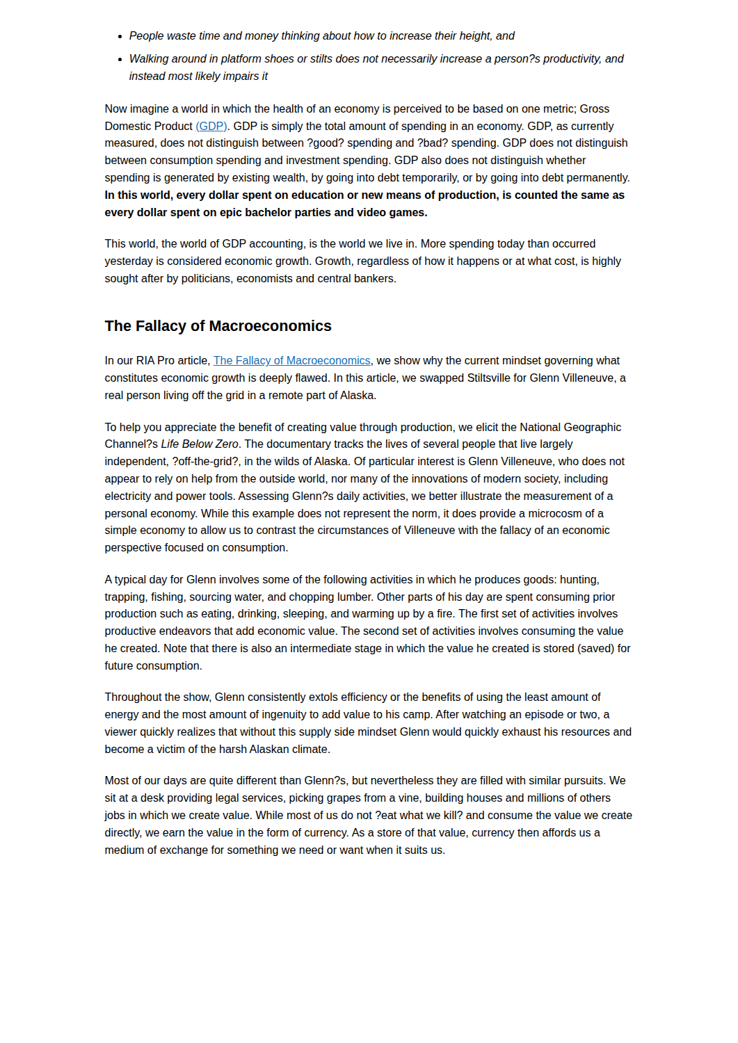People waste time and money thinking about how to increase their height, and
Walking around in platform shoes or stilts does not necessarily increase a person?s productivity, and instead most likely impairs it
Now imagine a world in which the health of an economy is perceived to be based on one metric; Gross Domestic Product (GDP). GDP is simply the total amount of spending in an economy. GDP, as currently measured, does not distinguish between ?good? spending and ?bad? spending. GDP does not distinguish between consumption spending and investment spending. GDP also does not distinguish whether spending is generated by existing wealth, by going into debt temporarily, or by going into debt permanently. In this world, every dollar spent on education or new means of production, is counted the same as every dollar spent on epic bachelor parties and video games.
This world, the world of GDP accounting, is the world we live in. More spending today than occurred yesterday is considered economic growth. Growth, regardless of how it happens or at what cost, is highly sought after by politicians, economists and central bankers.
The Fallacy of Macroeconomics
In our RIA Pro article, The Fallacy of Macroeconomics, we show why the current mindset governing what constitutes economic growth is deeply flawed. In this article, we swapped Stiltsville for Glenn Villeneuve, a real person living off the grid in a remote part of Alaska.
To help you appreciate the benefit of creating value through production, we elicit the National Geographic Channel?s Life Below Zero. The documentary tracks the lives of several people that live largely independent, ?off-the-grid?, in the wilds of Alaska. Of particular interest is Glenn Villeneuve, who does not appear to rely on help from the outside world, nor many of the innovations of modern society, including electricity and power tools. Assessing Glenn?s daily activities, we better illustrate the measurement of a personal economy. While this example does not represent the norm, it does provide a microcosm of a simple economy to allow us to contrast the circumstances of Villeneuve with the fallacy of an economic perspective focused on consumption.
A typical day for Glenn involves some of the following activities in which he produces goods: hunting, trapping, fishing, sourcing water, and chopping lumber. Other parts of his day are spent consuming prior production such as eating, drinking, sleeping, and warming up by a fire. The first set of activities involves productive endeavors that add economic value. The second set of activities involves consuming the value he created. Note that there is also an intermediate stage in which the value he created is stored (saved) for future consumption.
Throughout the show, Glenn consistently extols efficiency or the benefits of using the least amount of energy and the most amount of ingenuity to add value to his camp. After watching an episode or two, a viewer quickly realizes that without this supply side mindset Glenn would quickly exhaust his resources and become a victim of the harsh Alaskan climate.
Most of our days are quite different than Glenn?s, but nevertheless they are filled with similar pursuits. We sit at a desk providing legal services, picking grapes from a vine, building houses and millions of others jobs in which we create value. While most of us do not ?eat what we kill? and consume the value we create directly, we earn the value in the form of currency. As a store of that value, currency then affords us a medium of exchange for something we need or want when it suits us.